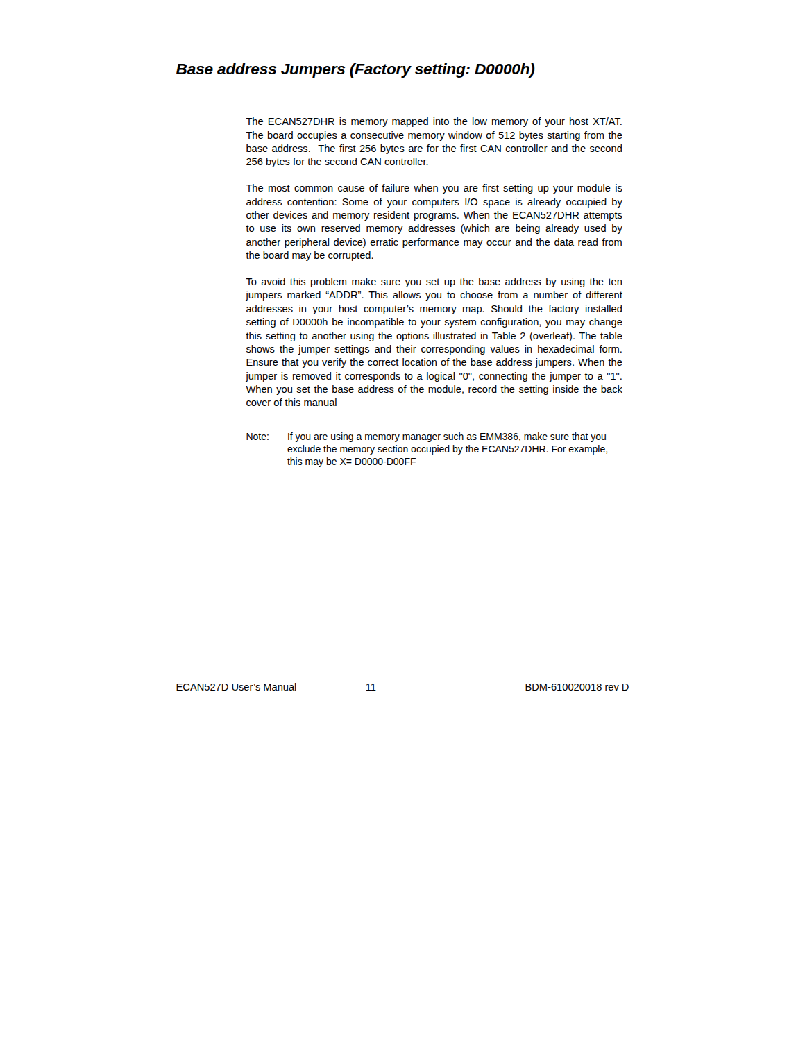Base address Jumpers (Factory setting: D0000h)
The ECAN527DHR is memory mapped into the low memory of your host XT/AT. The board occupies a consecutive memory window of 512 bytes starting from the base address. The first 256 bytes are for the first CAN controller and the second 256 bytes for the second CAN controller.
The most common cause of failure when you are first setting up your module is address contention: Some of your computers I/O space is already occupied by other devices and memory resident programs. When the ECAN527DHR attempts to use its own reserved memory addresses (which are being already used by another peripheral device) erratic performance may occur and the data read from the board may be corrupted.
To avoid this problem make sure you set up the base address by using the ten jumpers marked “ADDR”. This allows you to choose from a number of different addresses in your host computer’s memory map. Should the factory installed setting of D0000h be incompatible to your system configuration, you may change this setting to another using the options illustrated in Table 2 (overleaf). The table shows the jumper settings and their corresponding values in hexadecimal form. Ensure that you verify the correct location of the base address jumpers. When the jumper is removed it corresponds to a logical "0", connecting the jumper to a "1". When you set the base address of the module, record the setting inside the back cover of this manual
Note:
If you are using a memory manager such as EMM386, make sure that you exclude the memory section occupied by the ECAN527DHR. For example, this may be X= D0000-D00FF
ECAN527D User’s Manual
11
BDM-610020018 rev D